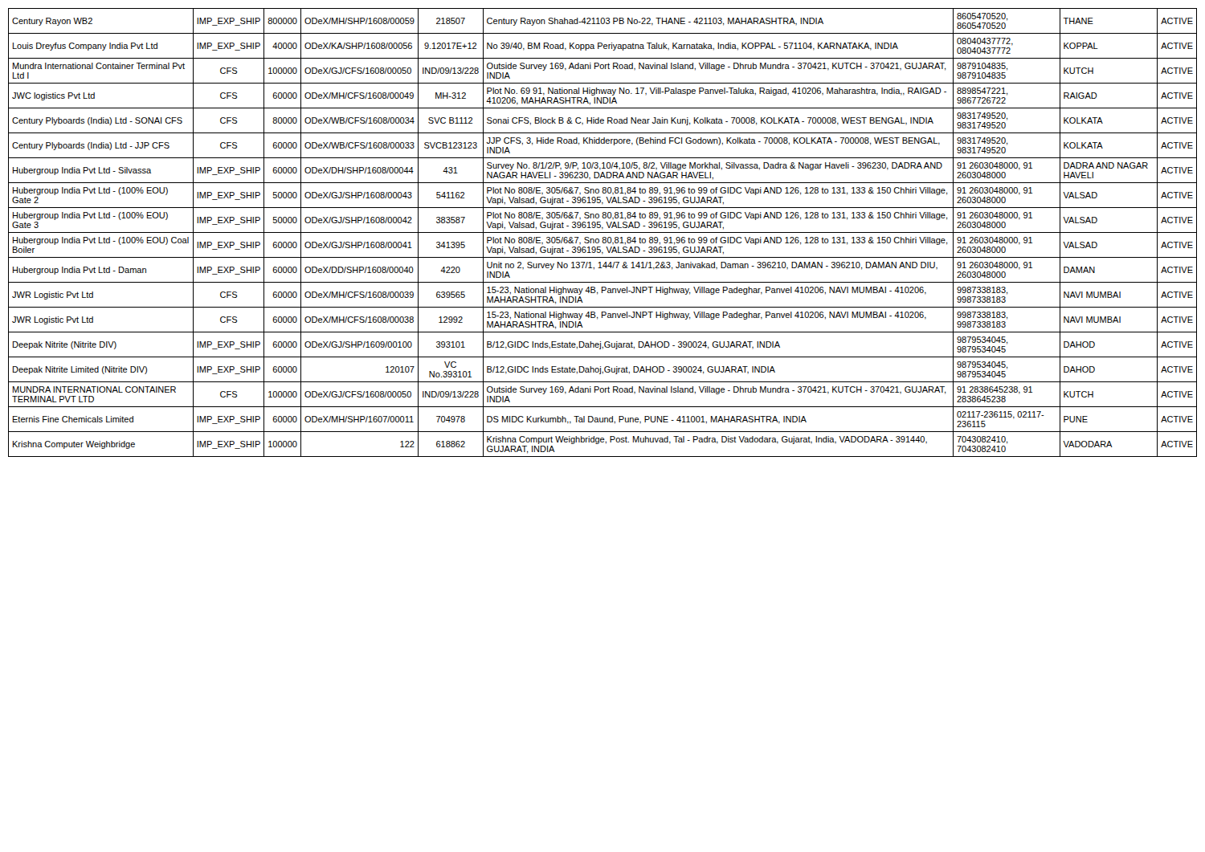| Century Rayon WB2 | IMP_EXP_SHIP | 800000 | ODeX/MH/SHP/1608/00059 | 218507 | Century Rayon Shahad-421103 PB No-22, THANE - 421103, MAHARASHTRA, INDIA | 8605470520, 8605470520 | THANE | ACTIVE |
| Louis Dreyfus Company India Pvt Ltd | IMP_EXP_SHIP | 40000 | ODeX/KA/SHP/1608/00056 | 9.12017E+12 | No 39/40, BM Road, Koppa Periyapatna Taluk, Karnataka, India, KOPPAL - 571104, KARNATAKA, INDIA | 08040437772, 08040437772 | KOPPAL | ACTIVE |
| Mundra International Container Terminal Pvt Ltd I | CFS | 100000 | ODeX/GJ/CFS/1608/00050 | IND/09/13/228 | Outside Survey 169, Adani Port Road, Navinal Island, Village - Dhrub Mundra - 370421, KUTCH - 370421, GUJARAT, INDIA | 9879104835, 9879104835 | KUTCH | ACTIVE |
| JWC logistics Pvt Ltd | CFS | 60000 | ODeX/MH/CFS/1608/00049 | MH-312 | Plot No. 69 91, National Highway No. 17, Vill-Palaspe Panvel-Taluka, Raigad, 410206, Maharashtra, India,, RAIGAD - 410206, MAHARASHTRA, INDIA | 8898547221, 9867726722 | RAIGAD | ACTIVE |
| Century Plyboards (India) Ltd - SONAI CFS | CFS | 80000 | ODeX/WB/CFS/1608/00034 | SVC B1112 | Sonai CFS, Block B & C, Hide Road Near Jain Kunj, Kolkata - 70008, KOLKATA - 700008, WEST BENGAL, INDIA | 9831749520, 9831749520 | KOLKATA | ACTIVE |
| Century Plyboards (India) Ltd - JJP CFS | CFS | 60000 | ODeX/WB/CFS/1608/00033 | SVCB123123 | JJP CFS, 3, Hide Road, Khidderpore, (Behind FCI Godown), Kolkata - 70008, KOLKATA - 700008, WEST BENGAL, INDIA | 9831749520, 9831749520 | KOLKATA | ACTIVE |
| Hubergroup India Pvt Ltd - Silvassa | IMP_EXP_SHIP | 60000 | ODeX/DH/SHP/1608/00044 | 431 | Survey No. 8/1/2/P, 9/P, 10/3,10/4,10/5, 8/2, Village Morkhal, Silvassa, Dadra & Nagar Haveli - 396230, DADRA AND NAGAR HAVELI - 396230, DADRA AND NAGAR HAVELI, | 91 2603048000, 91 2603048000 | DADRA AND NAGAR HAVELI | ACTIVE |
| Hubergroup India Pvt Ltd - (100% EOU) Gate 2 | IMP_EXP_SHIP | 50000 | ODeX/GJ/SHP/1608/00043 | 541162 | Plot No 808/E, 305/6&7, Sno 80,81,84 to 89, 91,96 to 99 of GIDC Vapi AND 126, 128 to 131, 133 & 150 Chhiri Village, Vapi, Valsad, Gujrat - 396195, VALSAD - 396195, GUJARAT, | 91 2603048000, 91 2603048000 | VALSAD | ACTIVE |
| Hubergroup India Pvt Ltd - (100% EOU) Gate 3 | IMP_EXP_SHIP | 50000 | ODeX/GJ/SHP/1608/00042 | 383587 | Plot No 808/E, 305/6&7, Sno 80,81,84 to 89, 91,96 to 99 of GIDC Vapi AND 126, 128 to 131, 133 & 150 Chhiri Village, Vapi, Valsad, Gujrat - 396195, VALSAD - 396195, GUJARAT, | 91 2603048000, 91 2603048000 | VALSAD | ACTIVE |
| Hubergroup India Pvt Ltd - (100% EOU) Coal Boiler | IMP_EXP_SHIP | 60000 | ODeX/GJ/SHP/1608/00041 | 341395 | Plot No 808/E, 305/6&7, Sno 80,81,84 to 89, 91,96 to 99 of GIDC Vapi AND 126, 128 to 131, 133 & 150 Chhiri Village, Vapi, Valsad, Gujrat - 396195, VALSAD - 396195, GUJARAT, | 91 2603048000, 91 2603048000 | VALSAD | ACTIVE |
| Hubergroup India Pvt Ltd - Daman | IMP_EXP_SHIP | 60000 | ODeX/DD/SHP/1608/00040 | 4220 | Unit no 2, Survey No 137/1, 144/7 & 141/1,2&3, Janivakad, Daman - 396210, DAMAN - 396210, DAMAN AND DIU, INDIA | 91 2603048000, 91 2603048000 | DAMAN | ACTIVE |
| JWR Logistic Pvt Ltd | CFS | 60000 | ODeX/MH/CFS/1608/00039 | 639565 | 15-23, National Highway 4B, Panvel-JNPT Highway, Village Padeghar, Panvel 410206, NAVI MUMBAI - 410206, MAHARASHTRA, INDIA | 9987338183, 9987338183 | NAVI MUMBAI | ACTIVE |
| JWR Logistic Pvt Ltd | CFS | 60000 | ODeX/MH/CFS/1608/00038 | 12992 | 15-23, National Highway 4B, Panvel-JNPT Highway, Village Padeghar, Panvel 410206, NAVI MUMBAI - 410206, MAHARASHTRA, INDIA | 9987338183, 9987338183 | NAVI MUMBAI | ACTIVE |
| Deepak Nitrite (Nitrite DIV) | IMP_EXP_SHIP | 60000 | ODeX/GJ/SHP/1609/00100 | 393101 | B/12,GIDC Inds,Estate,Dahej,Gujarat, DAHOD - 390024, GUJARAT, INDIA | 9879534045, 9879534045 | DAHOD | ACTIVE |
| Deepak Nitrite Limited (Nitrite DIV) | IMP_EXP_SHIP | 60000 | 120107 | VC No.393101 | B/12,GIDC Inds Estate,Dahoj,Gujrat, DAHOD - 390024, GUJARAT, INDIA | 9879534045, 9879534045 | DAHOD | ACTIVE |
| MUNDRA INTERNATIONAL CONTAINER TERMINAL PVT LTD | CFS | 100000 | ODeX/GJ/CFS/1608/00050 | IND/09/13/228 | Outside Survey 169, Adani Port Road, Navinal Island, Village - Dhrub Mundra - 370421, KUTCH - 370421, GUJARAT, INDIA | 91 2838645238, 91 2838645238 | KUTCH | ACTIVE |
| Eternis Fine Chemicals Limited | IMP_EXP_SHIP | 60000 | ODeX/MH/SHP/1607/00011 | 704978 | DS MIDC Kurkumbh,, Tal Daund, Pune, PUNE - 411001, MAHARASHTRA, INDIA | 02117-236115, 02117-236115 | PUNE | ACTIVE |
| Krishna Computer Weighbridge | IMP_EXP_SHIP | 100000 | 122 | 618862 | Krishna Compurt Weighbridge, Post. Muhuvad, Tal - Padra, Dist Vadodara, Gujarat, India, VADODARA - 391440, GUJARAT, INDIA | 7043082410, 7043082410 | VADODARA | ACTIVE |